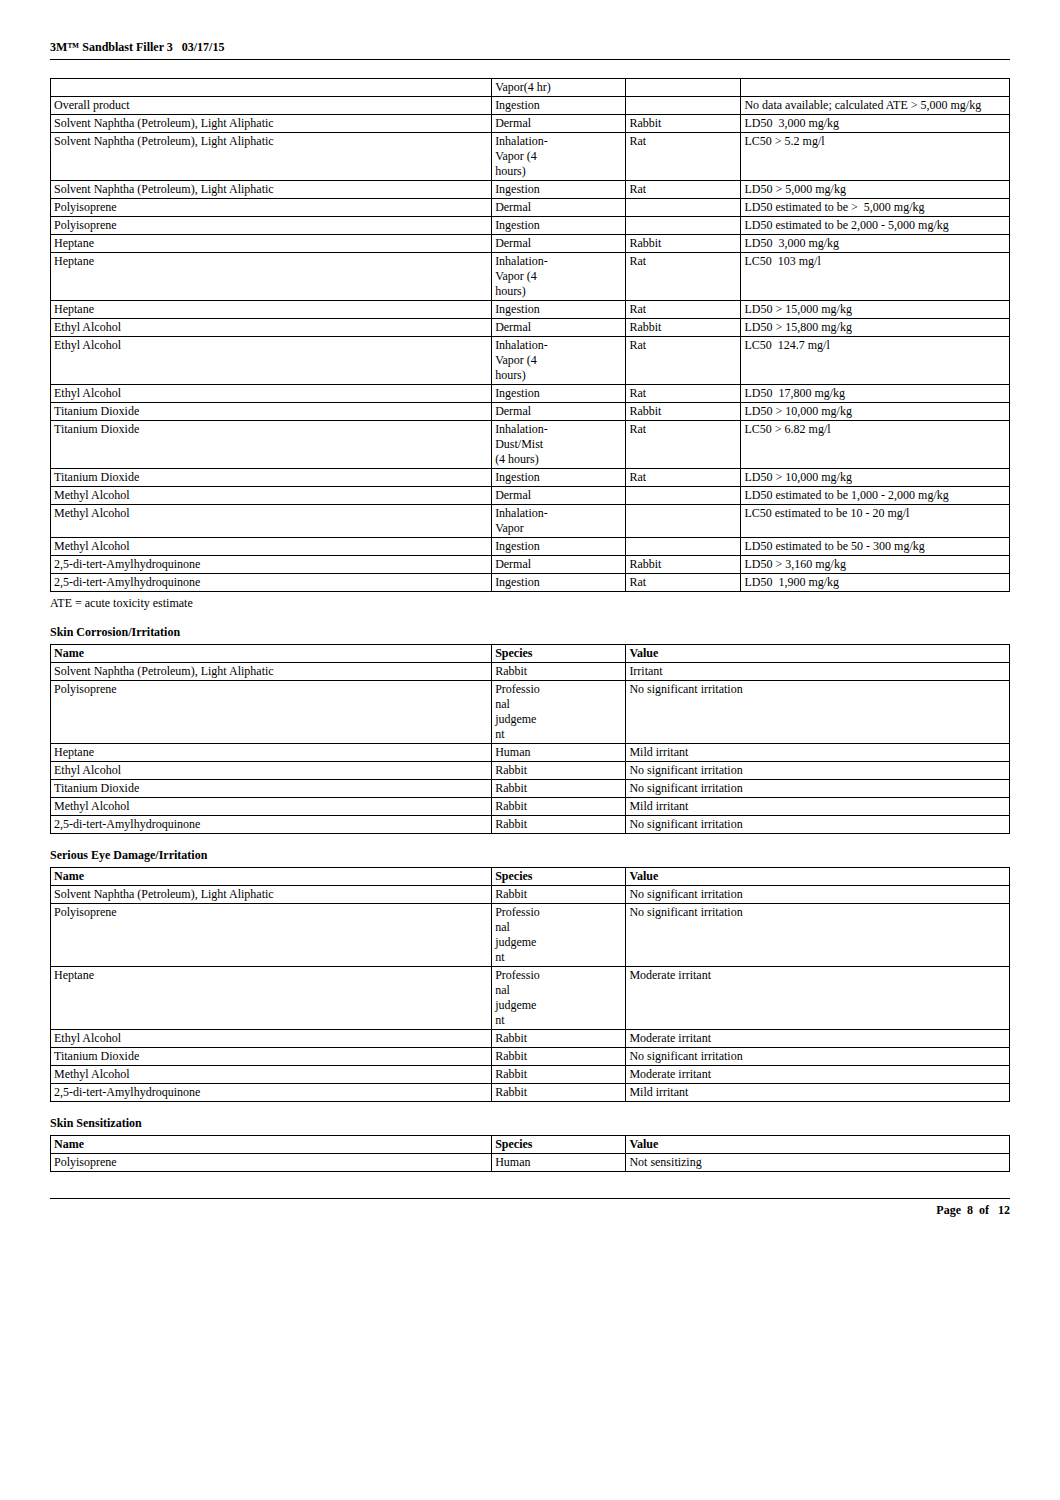3M™ Sandblast Filler 3 03/17/15
| | Vapor(4 hr) | | |
| Overall product | Ingestion | | No data available; calculated ATE > 5,000 mg/kg |
| Solvent Naphtha (Petroleum), Light Aliphatic | Dermal | Rabbit | LD50 3,000 mg/kg |
| Solvent Naphtha (Petroleum), Light Aliphatic | Inhalation- Vapor (4 hours) | Rat | LC50 > 5.2 mg/l |
| Solvent Naphtha (Petroleum), Light Aliphatic | Ingestion | Rat | LD50 > 5,000 mg/kg |
| Polyisoprene | Dermal | | LD50 estimated to be > 5,000 mg/kg |
| Polyisoprene | Ingestion | | LD50 estimated to be 2,000 - 5,000 mg/kg |
| Heptane | Dermal | Rabbit | LD50 3,000 mg/kg |
| Heptane | Inhalation- Vapor (4 hours) | Rat | LC50 103 mg/l |
| Heptane | Ingestion | Rat | LD50 > 15,000 mg/kg |
| Ethyl Alcohol | Dermal | Rabbit | LD50 > 15,800 mg/kg |
| Ethyl Alcohol | Inhalation- Vapor (4 hours) | Rat | LC50 124.7 mg/l |
| Ethyl Alcohol | Ingestion | Rat | LD50 17,800 mg/kg |
| Titanium Dioxide | Dermal | Rabbit | LD50 > 10,000 mg/kg |
| Titanium Dioxide | Inhalation- Dust/Mist (4 hours) | Rat | LC50 > 6.82 mg/l |
| Titanium Dioxide | Ingestion | Rat | LD50 > 10,000 mg/kg |
| Methyl Alcohol | Dermal | | LD50 estimated to be 1,000 - 2,000 mg/kg |
| Methyl Alcohol | Inhalation- Vapor | | LC50 estimated to be 10 - 20 mg/l |
| Methyl Alcohol | Ingestion | | LD50 estimated to be 50 - 300 mg/kg |
| 2,5-di-tert-Amylhydroquinone | Dermal | Rabbit | LD50 > 3,160 mg/kg |
| 2,5-di-tert-Amylhydroquinone | Ingestion | Rat | LD50 1,900 mg/kg |
ATE = acute toxicity estimate
Skin Corrosion/Irritation
| Name | Species | Value |
| --- | --- | --- |
| Solvent Naphtha (Petroleum), Light Aliphatic | Rabbit | Irritant |
| Polyisoprene | Professio nal judgeme nt | No significant irritation |
| Heptane | Human | Mild irritant |
| Ethyl Alcohol | Rabbit | No significant irritation |
| Titanium Dioxide | Rabbit | No significant irritation |
| Methyl Alcohol | Rabbit | Mild irritant |
| 2,5-di-tert-Amylhydroquinone | Rabbit | No significant irritation |
Serious Eye Damage/Irritation
| Name | Species | Value |
| --- | --- | --- |
| Solvent Naphtha (Petroleum), Light Aliphatic | Rabbit | No significant irritation |
| Polyisoprene | Professio nal judgeme nt | No significant irritation |
| Heptane | Professio nal judgeme nt | Moderate irritant |
| Ethyl Alcohol | Rabbit | Moderate irritant |
| Titanium Dioxide | Rabbit | No significant irritation |
| Methyl Alcohol | Rabbit | Moderate irritant |
| 2,5-di-tert-Amylhydroquinone | Rabbit | Mild irritant |
Skin Sensitization
| Name | Species | Value |
| --- | --- | --- |
| Polyisoprene | Human | Not sensitizing |
Page 8 of 12